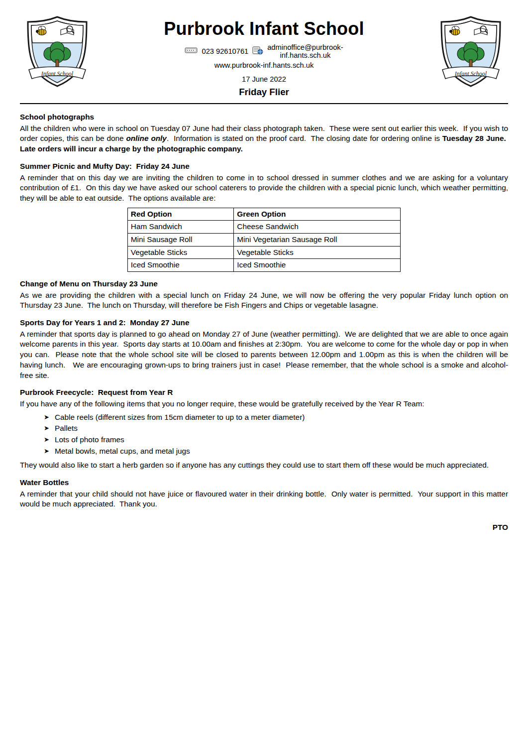Infant School
Purbrook Infant School
023 92610761 adminoffice@purbrook-
inf.hants.sch.uk
www.purbrook-inf.hants.sch.uk
17 June 2022
Friday Flier
Infant School
School photographs
All the children who were in school on Tuesday 07 June had their class photograph taken. These were sent out earlier this week. If you wish to order copies, this can be done online only. Information is stated on the proof card. The closing date for ordering online is Tuesday 28 June. Late orders will incur a charge by the photographic company.
Summer Picnic and Mufty Day: Friday 24 June
A reminder that on this day we are inviting the children to come in to school dressed in summer clothes and we are asking for a voluntary contribution of £1. On this day we have asked our school caterers to provide the children with a special picnic lunch, which weather permitting, they will be able to eat outside. The options available are:
| Red Option | Green Option |
| --- | --- |
| Ham Sandwich | Cheese Sandwich |
| Mini Sausage Roll | Mini Vegetarian Sausage Roll |
| Vegetable Sticks | Vegetable Sticks |
| Iced Smoothie | Iced Smoothie |
Change of Menu on Thursday 23 June
As we are providing the children with a special lunch on Friday 24 June, we will now be offering the very popular Friday lunch option on Thursday 23 June. The lunch on Thursday, will therefore be Fish Fingers and Chips or vegetable lasagne.
Sports Day for Years 1 and 2: Monday 27 June
A reminder that sports day is planned to go ahead on Monday 27 of June (weather permitting). We are delighted that we are able to once again welcome parents in this year. Sports day starts at 10.00am and finishes at 2:30pm. You are welcome to come for the whole day or pop in when you can. Please note that the whole school site will be closed to parents between 12.00pm and 1.00pm as this is when the children will be having lunch. We are encouraging grown-ups to bring trainers just in case! Please remember, that the whole school is a smoke and alcohol-free site.
Purbrook Freecycle: Request from Year R
If you have any of the following items that you no longer require, these would be gratefully received by the Year R Team:
Cable reels (different sizes from 15cm diameter to up to a meter diameter)
Pallets
Lots of photo frames
Metal bowls, metal cups, and metal jugs
They would also like to start a herb garden so if anyone has any cuttings they could use to start them off these would be much appreciated.
Water Bottles
A reminder that your child should not have juice or flavoured water in their drinking bottle. Only water is permitted. Your support in this matter would be much appreciated. Thank you.
PTO